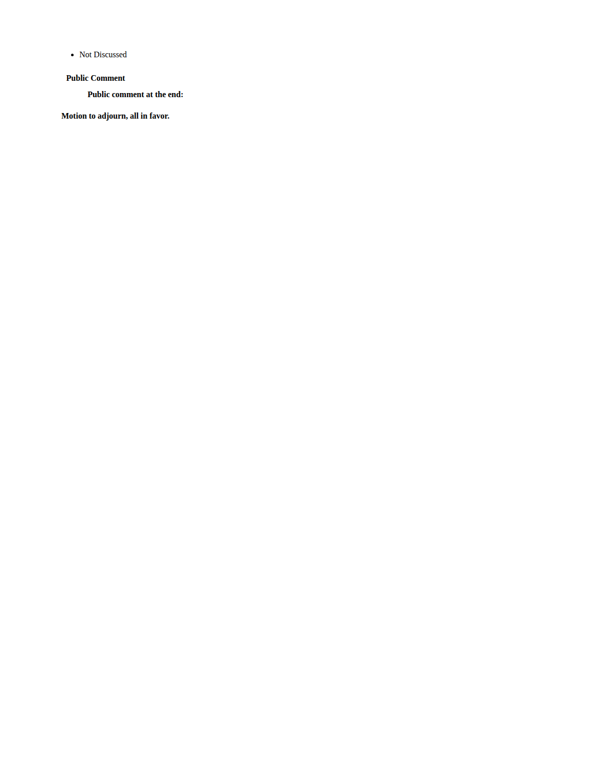Not Discussed
Public Comment
Public comment at the end:
Motion to adjourn, all in favor.